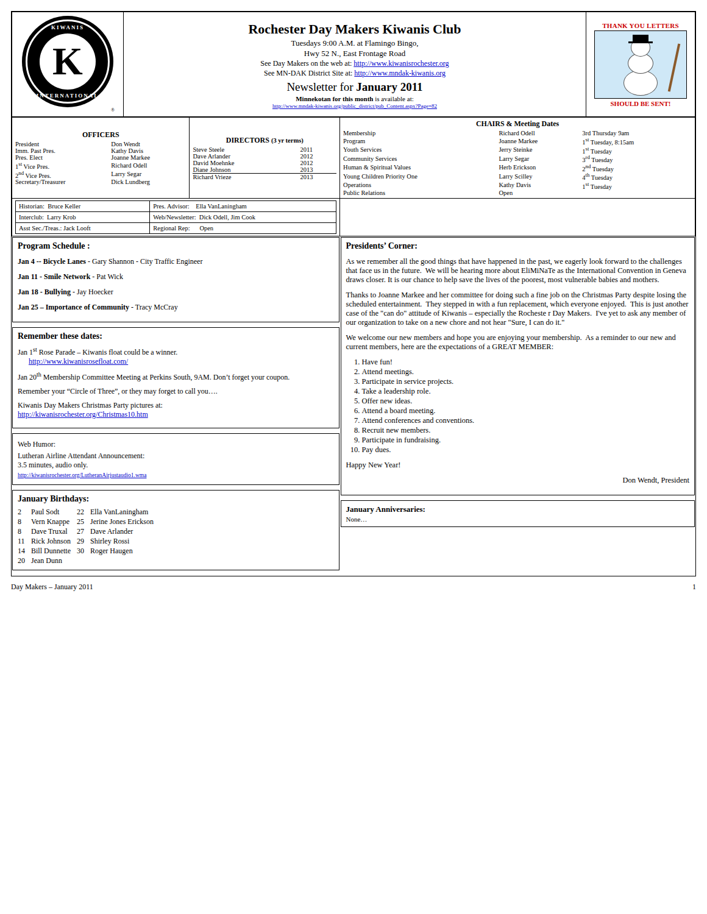| KIWANIS K INTERNATIONAL ® | Rochester Day Makers Kiwanis Club Tuesdays 9:00 A.M. at Flamingo Bingo, Hwy 52 N., East Frontage Road See Day Makers on the web at: http://www.kiwanisrochester.org See MN-DAK District Site at: http://www.mndak-kiwanis.org Newsletter for January 2011 Minnekotan for this month is available at: http://www.mndak-kiwanis.org/public_district/pub_Content.aspx?Page=82 | THANK YOU LETTERS SHOULD BE SENT! |
| OFFICERS / President / Don Wendt / / Imm. Past Pres. / Kathy Davis / / Pres. Elect / Joanne Markee / / 1 st Vice Pres. / Richard Odell / / 2 nd Vice Pres. / Larry Segar / / Secretary/Treasurer / Dick Lundberg / | DIRECTORS (3 yr terms) / Steve Steele / 2011 / / Dave Arlander / 2012 / / David Moehnke / 2012 / / Diane Johnson / 2013 / / Richard Vrieze / 2013 / | CHAIRS & Meeting Dates / Membership / Richard Odell / 3rd Thursday 9am / / Program / Joanne Markee / 1 st Tuesday, 8:15am / / Youth Services / Jerry Steinke / 1 st Tuesday / / Community Services / Larry Segar / 3 rd Tuesday / / Human & Spiritual Values / Herb Erickson / 2 nd Tuesday / / Young Children Priority One / Larry Scilley / 4 th Tuesday / / Operations / Kathy Davis / 1 st Tuesday / / Public Relations / Open / / |
| / Historian: Bruce Keller / Pres. Advisor: Ella VanLaningham / / Interclub: Larry Krob / Web/Newsletter: Dick Odell, Jim Cook / / Asst Sec./Treas.: Jack Looft / Regional Rep: Open / | |
| Program Schedule : Jan 4 -- Bicycle Lanes - Gary Shannon - City Traffic Engineer Jan 11 - Smile Network - Pat Wick Jan 18 - Bullying - Jay Hoecker Jan 25 – Importance of Community - Tracy McCray Remember these dates: Jan 1 st Rose Parade – Kiwanis float could be a winner. http://www.kiwanisrosefloat.com/ Jan 20 th Membership Committee Meeting at Perkins South, 9AM. Don’t forget your coupon. Remember your “Circle of Three”, or they may forget to call you…. Kiwanis Day Makers Christmas Party pictures at: http://kiwanisrochester.org/Christmas10.htm Web Humor: Lutheran Airline Attendant Announcement: 3.5 minutes, audio only. http://kiwanisrochester.org/LutheranAirjustaudio1.wma January Birthdays: / 2 / Paul Sodt / 22 / Ella VanLaningham / / 8 / Vern Knappe / 25 / Jerine Jones Erickson / / 8 / Dave Truxal / 27 / Dave Arlander / / 11 / Rick Johnson / 29 / Shirley Rossi / / 14 / Bill Dunnette / 30 / Roger Haugen / / 20 / Jean Dunn / / / | Presidents’ Corner: As we remember all the good things that have happened in the past, we eagerly look forward to the challenges that face us in the future. We will be hearing more about EliMiNaTe as the International Convention in Geneva draws closer. It is our chance to help save the lives of the poorest, most vulnerable babies and mothers. Thanks to Joanne Markee and her committee for doing such a fine job on the Christmas Party despite losing the scheduled entertainment. They stepped in with a fun replacement, which everyone enjoyed. This is just another case of the "can do" attitude of Kiwanis – especially the Rocheste r Day Makers. I've yet to ask any member of our organization to take on a new chore and not hear "Sure, I can do it." We welcome our new members and hope you are enjoying your membership. As a reminder to our new and current members, here are the expectations of a GREAT MEMBER: Have fun! Attend meetings. Participate in service projects. Take a leadership role. Offer new ideas. Attend a board meeting. Attend conferences and conventions. Recruit new members. Participate in fundraising. Pay dues. Happy New Year! Don Wendt , President January Anniversaries: None… |
1 Day Makers – January 2011